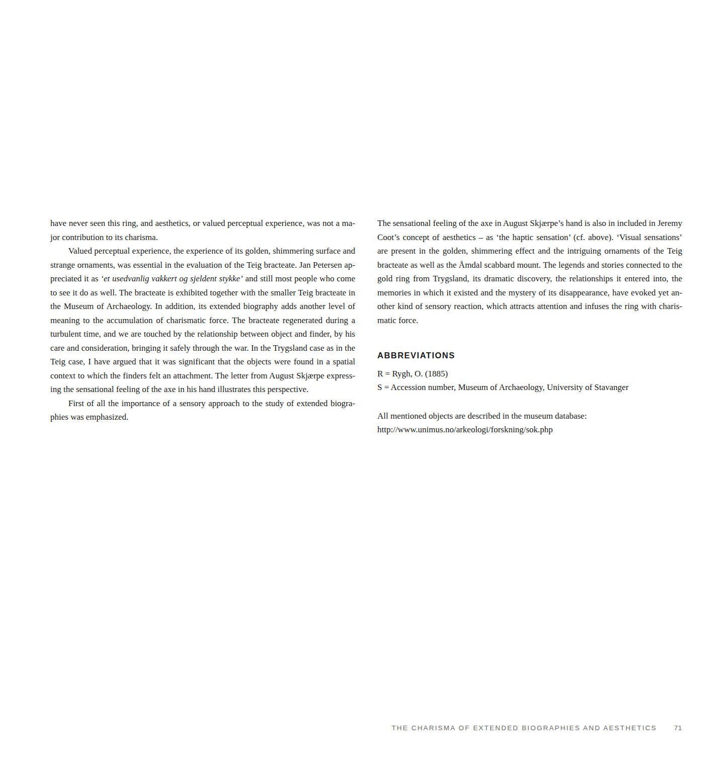have never seen this ring, and aesthetics, or valued perceptual experience, was not a major contribution to its charisma.
Valued perceptual experience, the experience of its golden, shimmering surface and strange ornaments, was essential in the evaluation of the Teig bracteate. Jan Petersen appreciated it as ‘et usedvanlig vakkert og sjeldent stykke’ and still most people who come to see it do as well. The bracteate is exhibited together with the smaller Teig bracteate in the Museum of Archaeology. In addition, its extended biography adds another level of meaning to the accumulation of charismatic force. The bracteate regenerated during a turbulent time, and we are touched by the relationship between object and finder, by his care and consideration, bringing it safely through the war. In the Trygsland case as in the Teig case, I have argued that it was significant that the objects were found in a spatial context to which the finders felt an attachment. The letter from August Skjærpe expressing the sensational feeling of the axe in his hand illustrates this perspective.
First of all the importance of a sensory approach to the study of extended biographies was emphasized.
The sensational feeling of the axe in August Skjærpe’s hand is also in included in Jeremy Coot’s concept of aesthetics – as ‘the haptic sensation’ (cf. above). ‘Visual sensations’ are present in the golden, shimmering effect and the intriguing ornaments of the Teig bracteate as well as the Åmdal scabbard mount. The legends and stories connected to the gold ring from Trygsland, its dramatic discovery, the relationships it entered into, the memories in which it existed and the mystery of its disappearance, have evoked yet another kind of sensory reaction, which attracts attention and infuses the ring with charismatic force.
Abbreviations
R = Rygh, O. (1885)
S = Accession number, Museum of Archaeology, University of Stavanger
All mentioned objects are described in the museum database: http://www.unimus.no/arkeologi/forskning/sok.php
The charisma of extended biographies and aesthetics 71